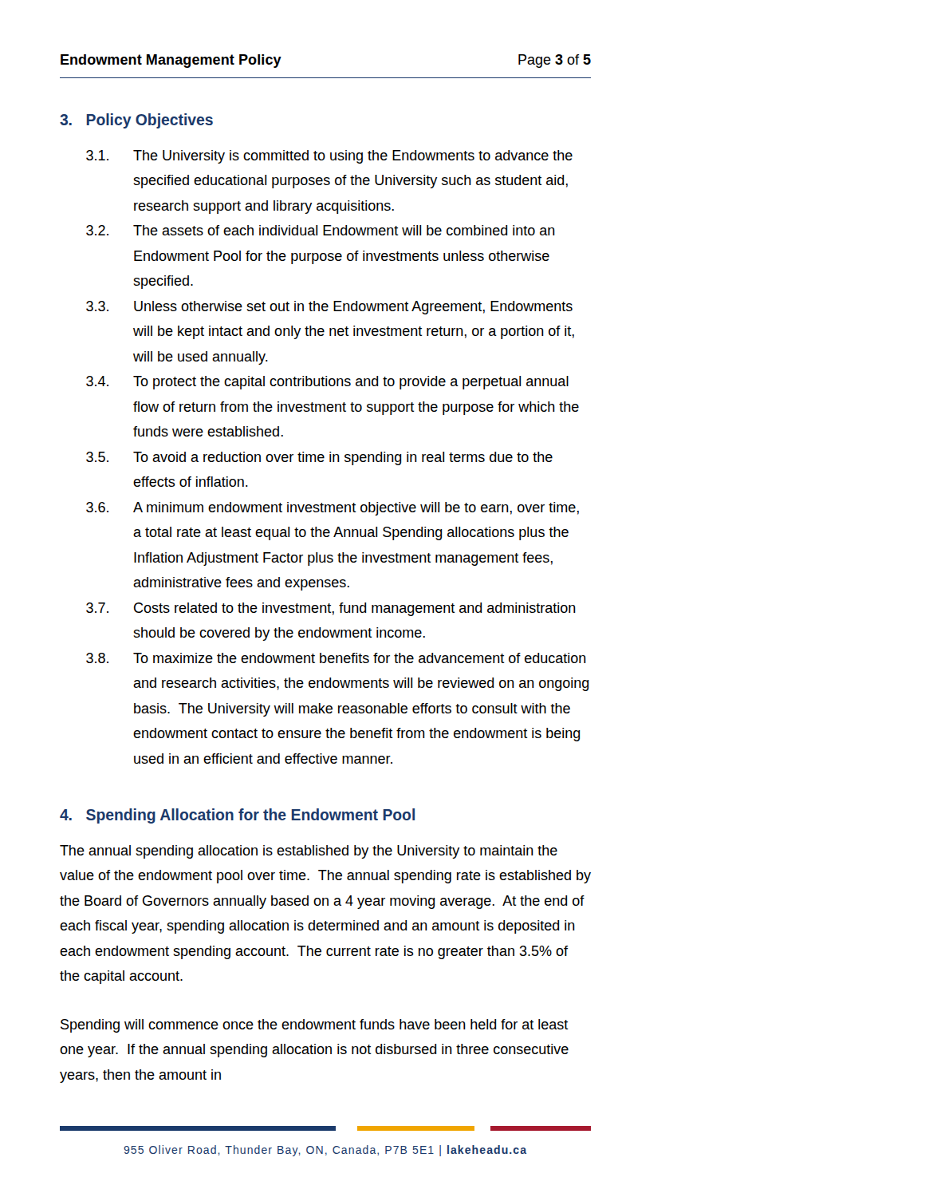Endowment Management Policy Page 3 of 5
3. Policy Objectives
3.1. The University is committed to using the Endowments to advance the specified educational purposes of the University such as student aid, research support and library acquisitions.
3.2. The assets of each individual Endowment will be combined into an Endowment Pool for the purpose of investments unless otherwise specified.
3.3. Unless otherwise set out in the Endowment Agreement, Endowments will be kept intact and only the net investment return, or a portion of it, will be used annually.
3.4. To protect the capital contributions and to provide a perpetual annual flow of return from the investment to support the purpose for which the funds were established.
3.5. To avoid a reduction over time in spending in real terms due to the effects of inflation.
3.6. A minimum endowment investment objective will be to earn, over time, a total rate at least equal to the Annual Spending allocations plus the Inflation Adjustment Factor plus the investment management fees, administrative fees and expenses.
3.7. Costs related to the investment, fund management and administration should be covered by the endowment income.
3.8. To maximize the endowment benefits for the advancement of education and research activities, the endowments will be reviewed on an ongoing basis. The University will make reasonable efforts to consult with the endowment contact to ensure the benefit from the endowment is being used in an efficient and effective manner.
4. Spending Allocation for the Endowment Pool
The annual spending allocation is established by the University to maintain the value of the endowment pool over time. The annual spending rate is established by the Board of Governors annually based on a 4 year moving average. At the end of each fiscal year, spending allocation is determined and an amount is deposited in each endowment spending account. The current rate is no greater than 3.5% of the capital account.
Spending will commence once the endowment funds have been held for at least one year. If the annual spending allocation is not disbursed in three consecutive years, then the amount in
955 Oliver Road, Thunder Bay, ON, Canada, P7B 5E1 | lakeheadu.ca